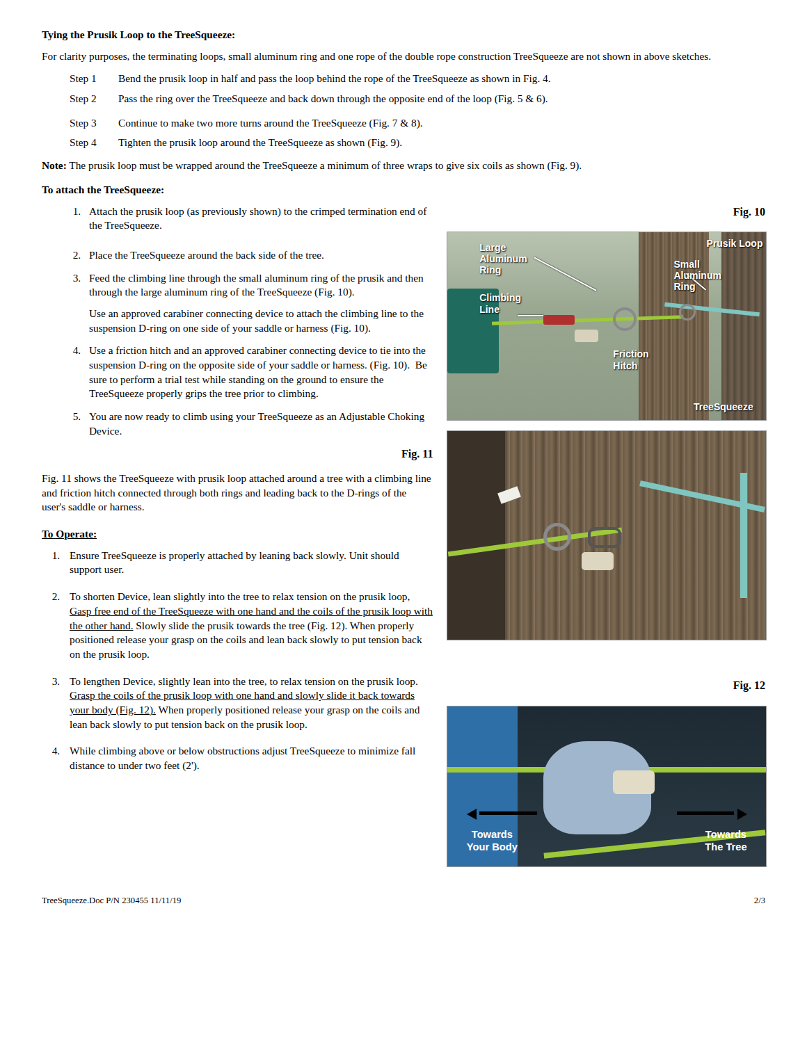Tying the Prusik Loop to the TreeSqueeze:
For clarity purposes, the terminating loops, small aluminum ring and one rope of the double rope construction TreeSqueeze are not shown in above sketches.
Step 1
Bend the prusik loop in half and pass the loop behind the rope of the TreeSqueeze as shown in Fig. 4.
Step 2
Pass the ring over the TreeSqueeze and back down through the opposite end of the loop (Fig. 5 & 6).
Step 3
Continue to make two more turns around the TreeSqueeze (Fig. 7 & 8).
Step 4
Tighten the prusik loop around the TreeSqueeze as shown (Fig. 9).
Note: The prusik loop must be wrapped around the TreeSqueeze a minimum of three wraps to give six coils as shown (Fig. 9).
To attach the TreeSqueeze:
Attach the prusik loop (as previously shown) to the crimped termination end of the TreeSqueeze.
Place the TreeSqueeze around the back side of the tree.
Feed the climbing line through the small aluminum ring of the prusik and then through the large aluminum ring of the TreeSqueeze (Fig. 10).
Use an approved carabiner connecting device to attach the climbing line to the suspension D-ring on one side of your saddle or harness (Fig. 10).
Use a friction hitch and an approved carabiner connecting device to tie into the suspension D-ring on the opposite side of your saddle or harness. (Fig. 10). Be sure to perform a trial test while standing on the ground to ensure the TreeSqueeze properly grips the tree prior to climbing.
You are now ready to climb using your TreeSqueeze as an Adjustable Choking Device.
Fig. 11
Fig. 11 shows the TreeSqueeze with prusik loop attached around a tree with a climbing line and friction hitch connected through both rings and leading back to the D-rings of the user's saddle or harness.
To Operate:
Ensure TreeSqueeze is properly attached by leaning back slowly. Unit should support user.
To shorten Device, lean slightly into the tree to relax tension on the prusik loop, Gasp free end of the TreeSqueeze with one hand and the coils of the prusik loop with the other hand. Slowly slide the prusik towards the tree (Fig. 12). When properly positioned release your grasp on the coils and lean back slowly to put tension back on the prusik loop.
To lengthen Device, slightly lean into the tree, to relax tension on the prusik loop. Grasp the coils of the prusik loop with one hand and slowly slide it back towards your body (Fig. 12). When properly positioned release your grasp on the coils and lean back slowly to put tension back on the prusik loop.
While climbing above or below obstructions adjust TreeSqueeze to minimize fall distance to under two feet (2').
Fig. 10
Large
Aluminum
Ring
Climbing
Line
Prusik Loop
Small
Aluminum
Ring
Friction
Hitch
TreeSqueeze
Fig. 12
Towards
Your Body
Towards
The Tree
TreeSqueeze.Doc P/N 230455 11/11/19 2/3